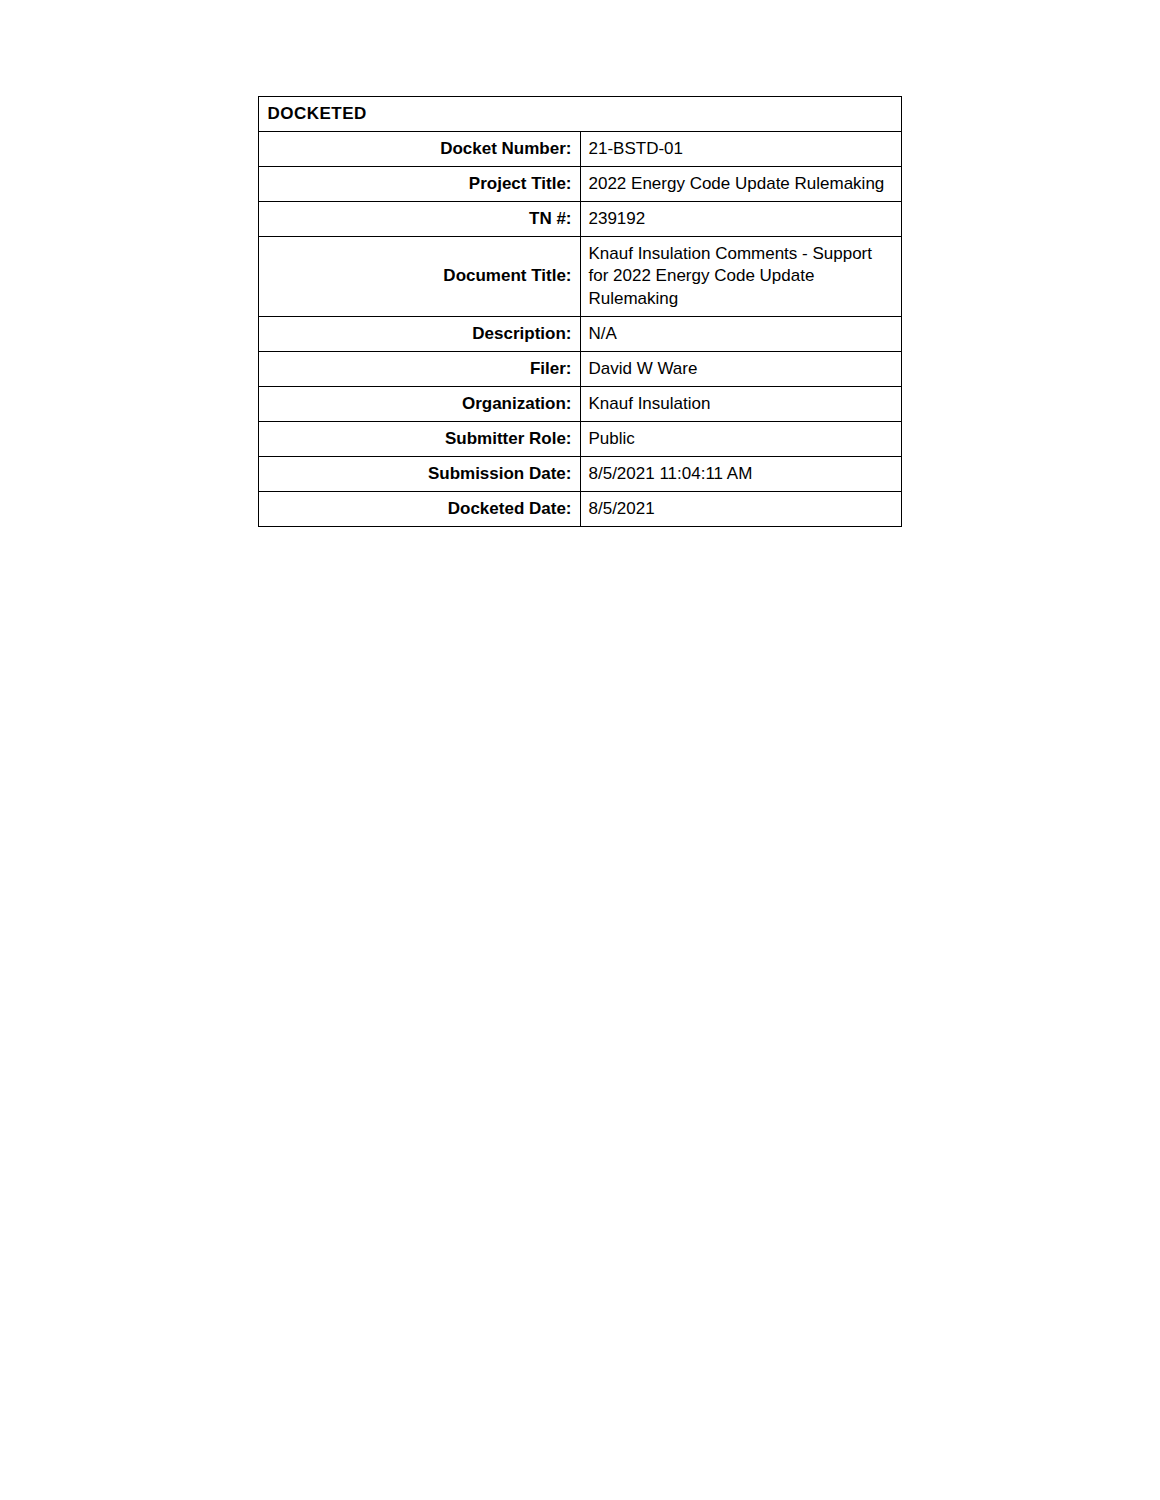| DOCKETED |
| Docket Number: | 21-BSTD-01 |
| Project Title: | 2022 Energy Code Update Rulemaking |
| TN #: | 239192 |
| Document Title: | Knauf Insulation Comments - Support for 2022 Energy Code Update Rulemaking |
| Description: | N/A |
| Filer: | David W Ware |
| Organization: | Knauf Insulation |
| Submitter Role: | Public |
| Submission Date: | 8/5/2021 11:04:11 AM |
| Docketed Date: | 8/5/2021 |